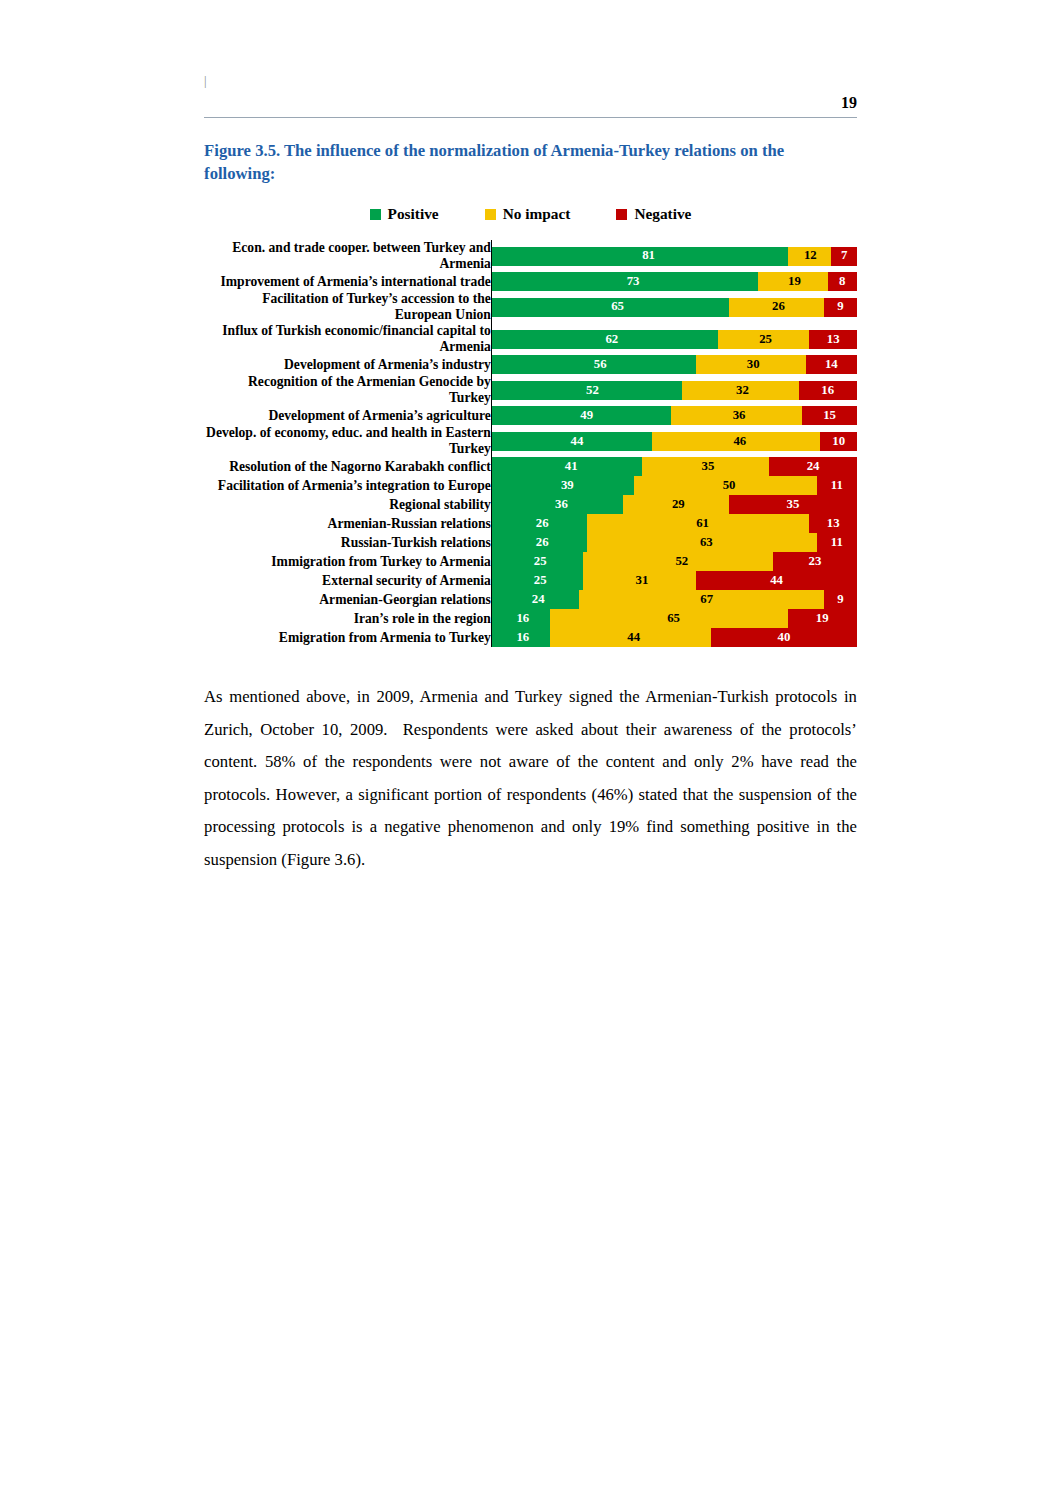|19
Figure 3.5. The influence of the normalization of Armenia-Turkey relations on the following:
Positive
No impact
Negative
| Econ. and trade cooper. between Turkey and Armenia | 81 12 7 |
| Improvement of Armenia’s international trade | 73 19 8 |
| Facilitation of Turkey’s accession to the European Union | 65 26 9 |
| Influx of Turkish economic/financial capital to Armenia | 62 25 13 |
| Development of Armenia’s industry | 56 30 14 |
| Recognition of the Armenian Genocide by Turkey | 52 32 16 |
| Development of Armenia’s agriculture | 49 36 15 |
| Develop. of economy, educ. and health in Eastern Turkey | 44 46 10 |
| Resolution of the Nagorno Karabakh conflict | 41 35 24 |
| Facilitation of Armenia’s integration to Europe | 39 50 11 |
| Regional stability | 36 29 35 |
| Armenian-Russian relations | 26 61 13 |
| Russian-Turkish relations | 26 63 11 |
| Immigration from Turkey to Armenia | 25 52 23 |
| External security of Armenia | 25 31 44 |
| Armenian-Georgian relations | 24 67 9 |
| Iran’s role in the region | 16 65 19 |
| Emigration from Armenia to Turkey | 16 44 40 |
As mentioned above, in 2009, Armenia and Turkey signed the Armenian-Turkish protocols in Zurich, October 10, 2009. Respondents were asked about their awareness of the protocols’ content. 58% of the respondents were not aware of the content and only 2% have read the protocols. However, a significant portion of respondents (46%) stated that the suspension of the processing protocols is a negative phenomenon and only 19% find something positive in the suspension (Figure 3.6).